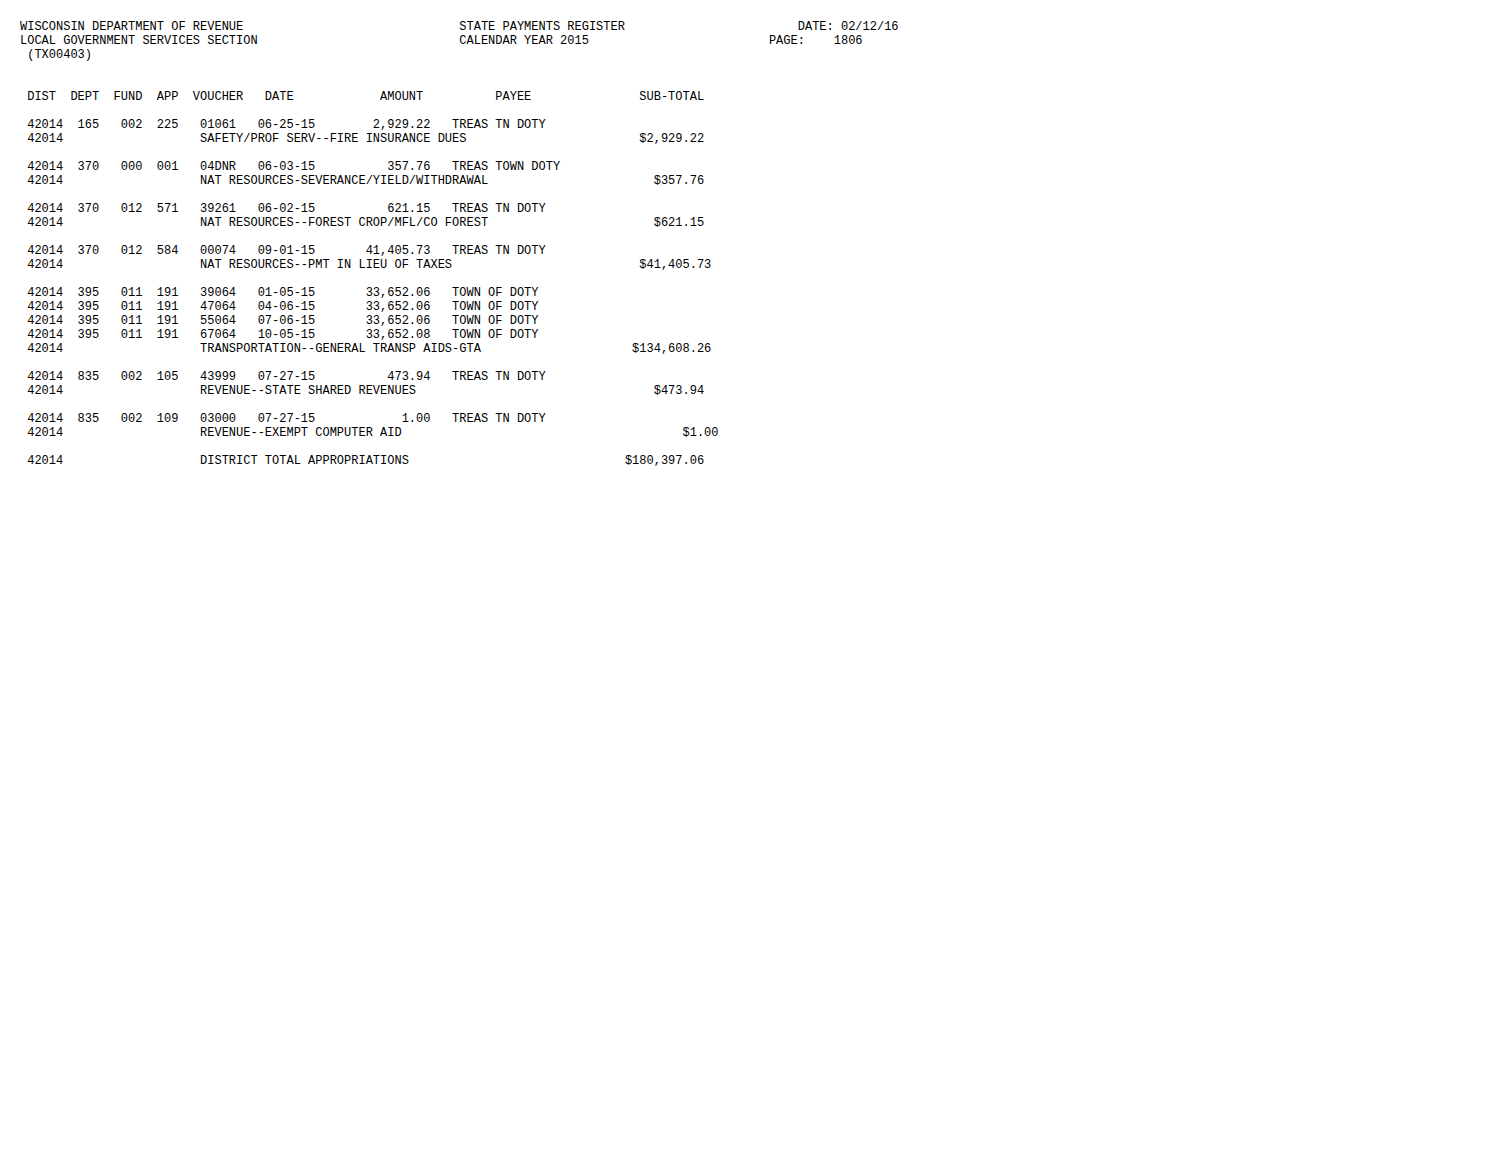WISCONSIN DEPARTMENT OF REVENUE STATE PAYMENTS REGISTER DATE: 02/12/16 LOCAL GOVERNMENT SERVICES SECTION CALENDAR YEAR 2015 PAGE: 1806 (TX00403) DIST DEPT FUND APP VOUCHER DATE AMOUNT PAYEE SUB-TOTAL 42014 165 002 225 01061 06-25-15 2,929.22 TREAS TN DOTY 42014 SAFETY/PROF SERV--FIRE INSURANCE DUES $2,929.22 42014 370 000 001 04DNR 06-03-15 357.76 TREAS TOWN DOTY 42014 NAT RESOURCES-SEVERANCE/YIELD/WITHDRAWAL $357.76 42014 370 012 571 39261 06-02-15 621.15 TREAS TN DOTY 42014 NAT RESOURCES--FOREST CROP/MFL/CO FOREST $621.15 42014 370 012 584 00074 09-01-15 41,405.73 TREAS TN DOTY 42014 NAT RESOURCES--PMT IN LIEU OF TAXES $41,405.73 42014 395 011 191 39064 01-05-15 33,652.06 TOWN OF DOTY 42014 395 011 191 47064 04-06-15 33,652.06 TOWN OF DOTY 42014 395 011 191 55064 07-06-15 33,652.06 TOWN OF DOTY 42014 395 011 191 67064 10-05-15 33,652.08 TOWN OF DOTY 42014 TRANSPORTATION--GENERAL TRANSP AIDS-GTA $134,608.26 42014 835 002 105 43999 07-27-15 473.94 TREAS TN DOTY 42014 REVENUE--STATE SHARED REVENUES $473.94 42014 835 002 109 03000 07-27-15 1.00 TREAS TN DOTY 42014 REVENUE--EXEMPT COMPUTER AID $1.00 42014 DISTRICT TOTAL APPROPRIATIONS $180,397.06